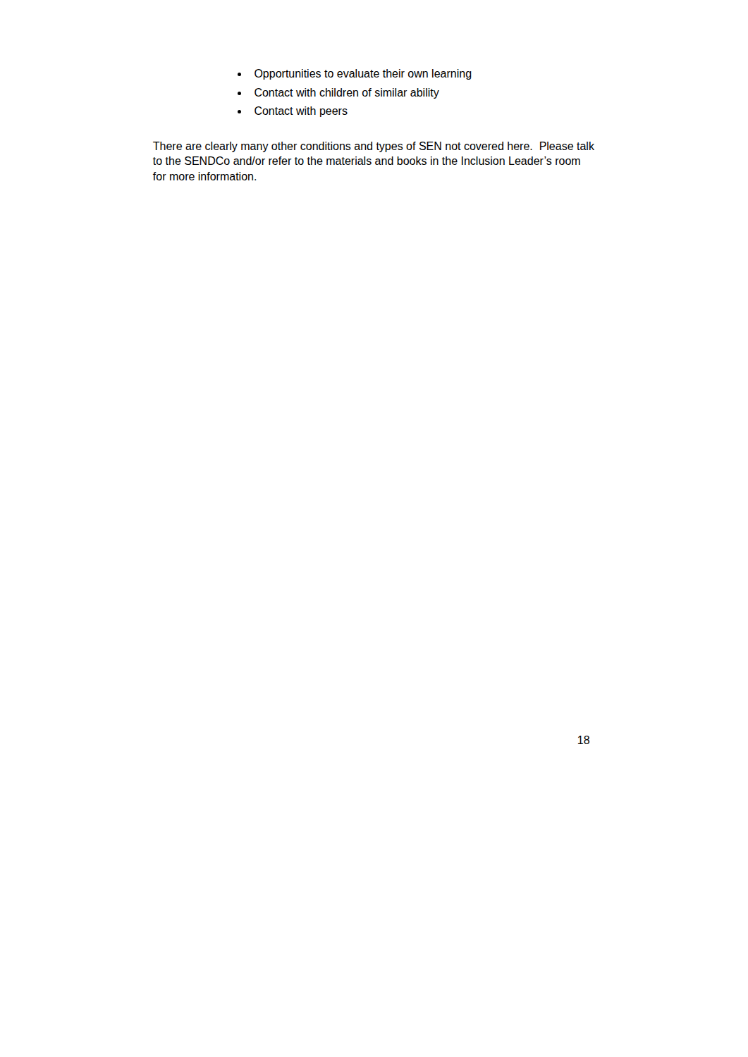Opportunities to evaluate their own learning
Contact with children of similar ability
Contact with peers
There are clearly many other conditions and types of SEN not covered here. Please talk to the SENDCo and/or refer to the materials and books in the Inclusion Leader’s room for more information.
18